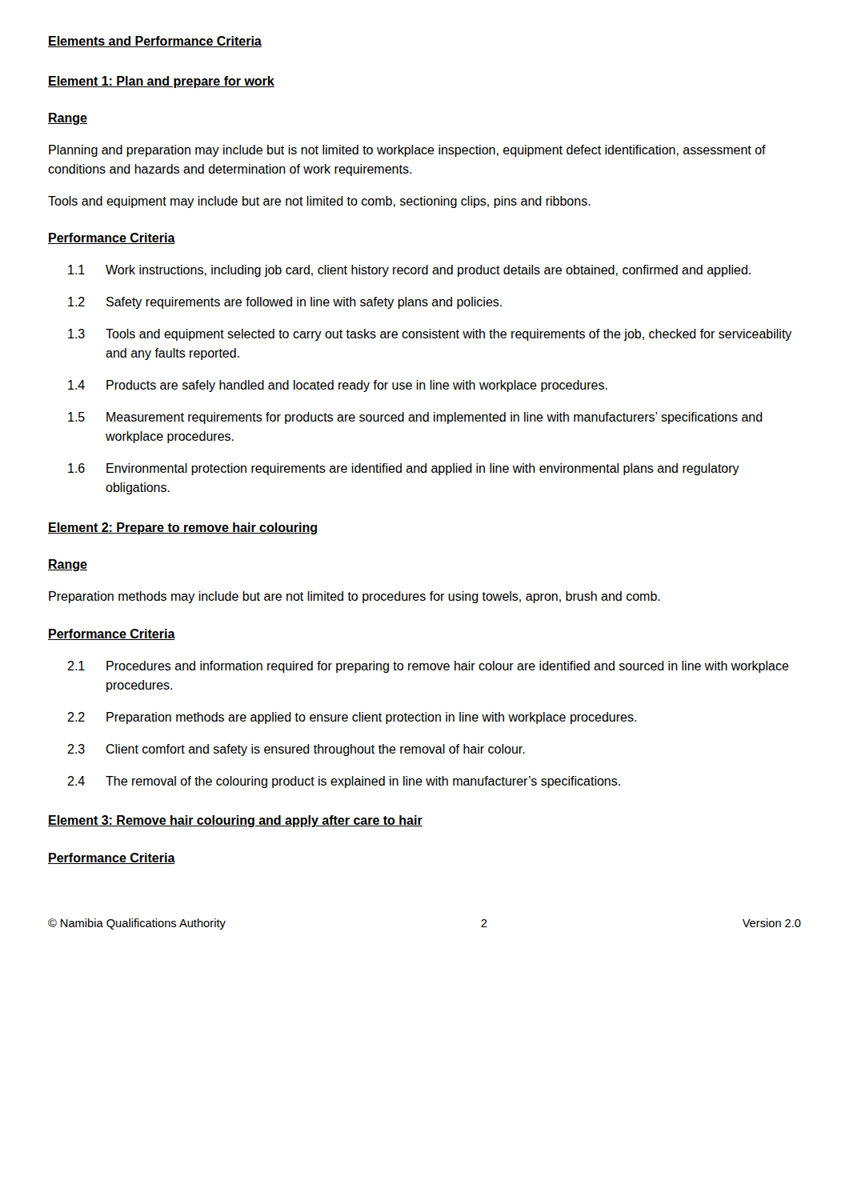Elements and Performance Criteria
Element 1: Plan and prepare for work
Range
Planning and preparation may include but is not limited to workplace inspection, equipment defect identification, assessment of conditions and hazards and determination of work requirements.
Tools and equipment may include but are not limited to comb, sectioning clips, pins and ribbons.
Performance Criteria
1.1
Work instructions, including job card, client history record and product details are obtained, confirmed and applied.
1.2
Safety requirements are followed in line with safety plans and policies.
1.3
Tools and equipment selected to carry out tasks are consistent with the requirements of the job, checked for serviceability and any faults reported.
1.4
Products are safely handled and located ready for use in line with workplace procedures.
1.5
Measurement requirements for products are sourced and implemented in line with manufacturers’ specifications and workplace procedures.
1.6
Environmental protection requirements are identified and applied in line with environmental plans and regulatory obligations.
Element 2: Prepare to remove hair colouring
Range
Preparation methods may include but are not limited to procedures for using towels, apron, brush and comb.
Performance Criteria
2.1
Procedures and information required for preparing to remove hair colour are identified and sourced in line with workplace procedures.
2.2
Preparation methods are applied to ensure client protection in line with workplace procedures.
2.3
Client comfort and safety is ensured throughout the removal of hair colour.
2.4
The removal of the colouring product is explained in line with manufacturer’s specifications.
Element 3: Remove hair colouring and apply after care to hair
Performance Criteria
© Namibia Qualifications Authority
2
Version 2.0